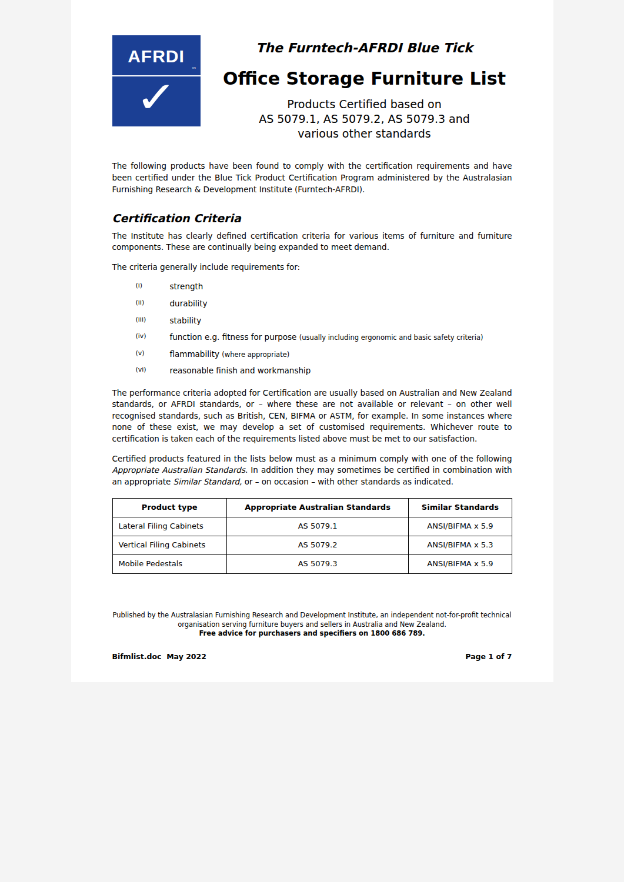AFRDI
✓
™
The Furntech-AFRDI Blue Tick
Office Storage Furniture List
Products Certified based on
AS 5079.1, AS 5079.2, AS 5079.3 and
various other standards
The following products have been found to comply with the certification requirements and have been certified under the Blue Tick Product Certification Program administered by the Australasian Furnishing Research & Development Institute (Furntech-AFRDI).
Certification Criteria
The Institute has clearly defined certification criteria for various items of furniture and furniture components. These are continually being expanded to meet demand.
The criteria generally include requirements for:
(i) strength
(ii) durability
(iii) stability
(iv) function e.g. fitness for purpose (usually including ergonomic and basic safety criteria)
(v) flammability (where appropriate)
(vi) reasonable finish and workmanship
The performance criteria adopted for Certification are usually based on Australian and New Zealand standards, or AFRDI standards, or – where these are not available or relevant – on other well recognised standards, such as British, CEN, BIFMA or ASTM, for example. In some instances where none of these exist, we may develop a set of customised requirements. Whichever route to certification is taken each of the requirements listed above must be met to our satisfaction.
Certified products featured in the lists below must as a minimum comply with one of the following Appropriate Australian Standards. In addition they may sometimes be certified in combination with an appropriate Similar Standard, or – on occasion – with other standards as indicated.
| Product type | Appropriate Australian Standards | Similar Standards |
| --- | --- | --- |
| Lateral Filing Cabinets | AS 5079.1 | ANSI/BIFMA x 5.9 |
| Vertical Filing Cabinets | AS 5079.2 | ANSI/BIFMA x 5.3 |
| Mobile Pedestals | AS 5079.3 | ANSI/BIFMA x 5.9 |
Published by the Australasian Furnishing Research and Development Institute, an independent not-for-profit technical organisation serving furniture buyers and sellers in Australia and New Zealand.
Free advice for purchasers and specifiers on 1800 686 789.
Bifmlist.doc May 2022
Page 1 of 7